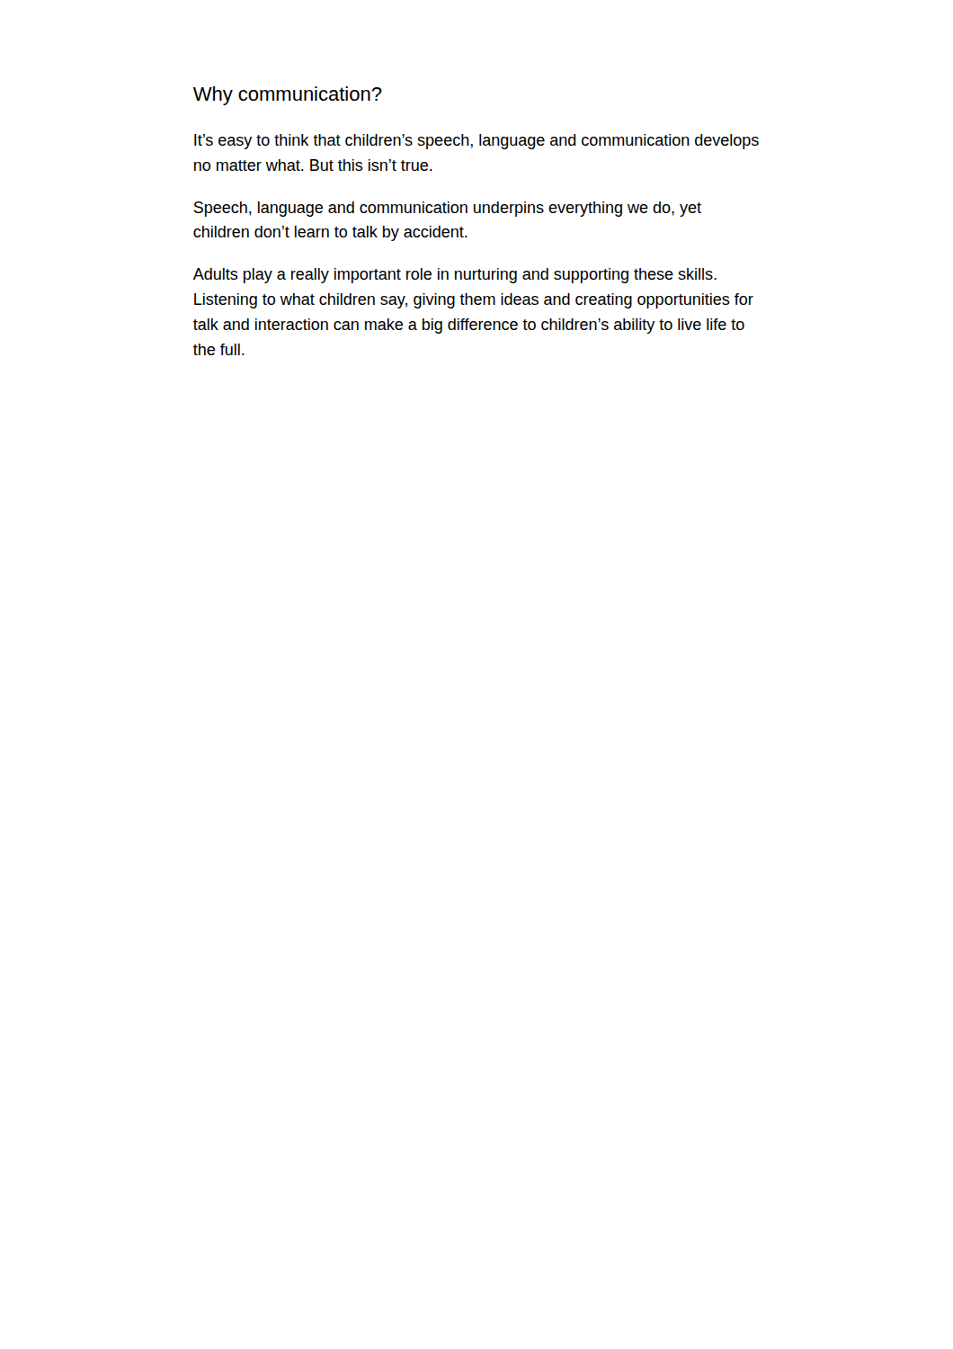Why communication?
It’s easy to think that children’s speech, language and communication develops no matter what. But this isn’t true.
Speech, language and communication underpins everything we do, yet children don’t learn to talk by accident.
Adults play a really important role in nurturing and supporting these skills. Listening to what children say, giving them ideas and creating opportunities for talk and interaction can make a big difference to children’s ability to live life to the full.